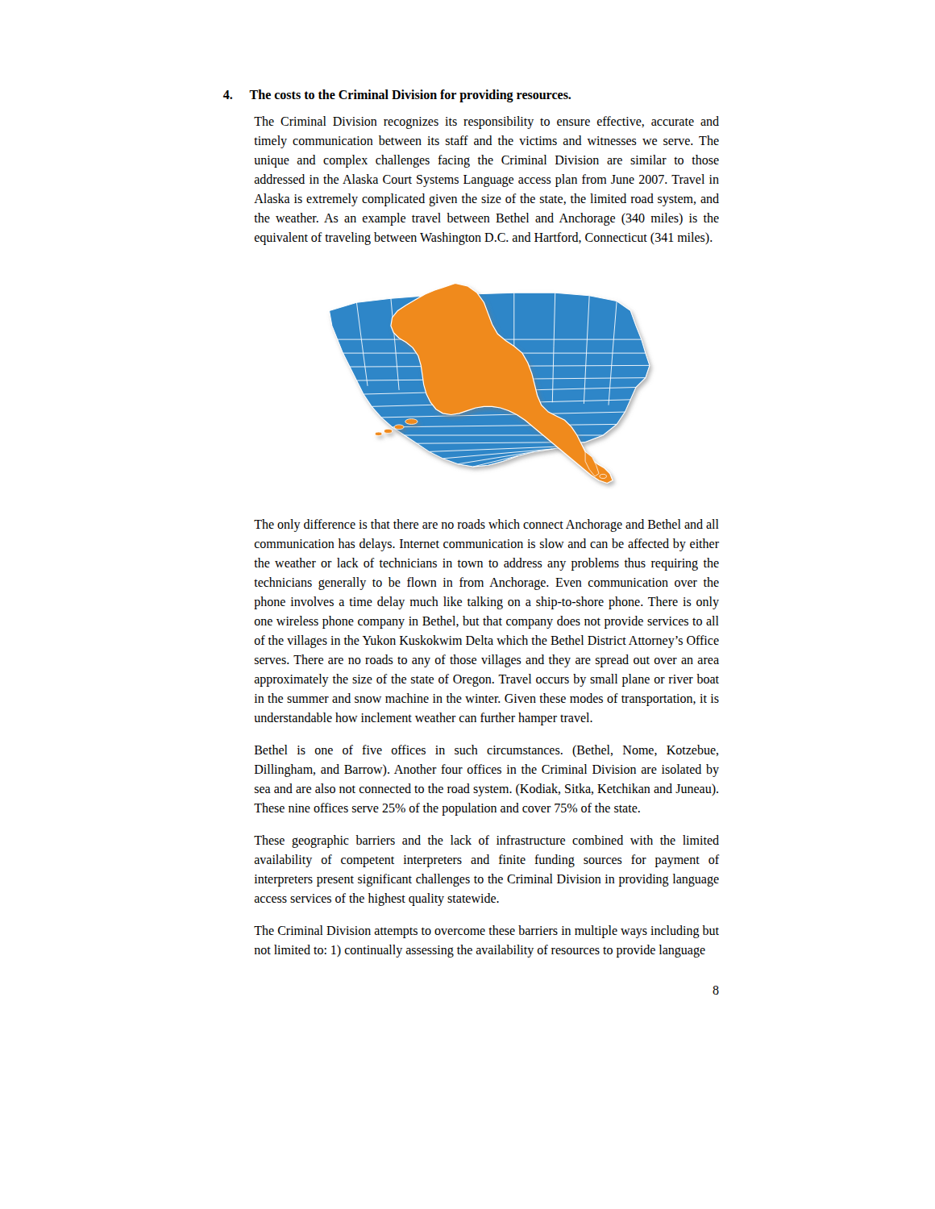The costs to the Criminal Division for providing resources.
The Criminal Division recognizes its responsibility to ensure effective, accurate and timely communication between its staff and the victims and witnesses we serve. The unique and complex challenges facing the Criminal Division are similar to those addressed in the Alaska Court Systems Language access plan from June 2007. Travel in Alaska is extremely complicated given the size of the state, the limited road system, and the weather. As an example travel between Bethel and Anchorage (340 miles) is the equivalent of traveling between Washington D.C. and Hartford, Connecticut (341 miles).
The only difference is that there are no roads which connect Anchorage and Bethel and all communication has delays. Internet communication is slow and can be affected by either the weather or lack of technicians in town to address any problems thus requiring the technicians generally to be flown in from Anchorage. Even communication over the phone involves a time delay much like talking on a ship-to-shore phone. There is only one wireless phone company in Bethel, but that company does not provide services to all of the villages in the Yukon Kuskokwim Delta which the Bethel District Attorney’s Office serves. There are no roads to any of those villages and they are spread out over an area approximately the size of the state of Oregon. Travel occurs by small plane or river boat in the summer and snow machine in the winter. Given these modes of transportation, it is understandable how inclement weather can further hamper travel.
Bethel is one of five offices in such circumstances. (Bethel, Nome, Kotzebue, Dillingham, and Barrow). Another four offices in the Criminal Division are isolated by sea and are also not connected to the road system. (Kodiak, Sitka, Ketchikan and Juneau). These nine offices serve 25% of the population and cover 75% of the state.
These geographic barriers and the lack of infrastructure combined with the limited availability of competent interpreters and finite funding sources for payment of interpreters present significant challenges to the Criminal Division in providing language access services of the highest quality statewide.
The Criminal Division attempts to overcome these barriers in multiple ways including but not limited to: 1) continually assessing the availability of resources to provide language
8